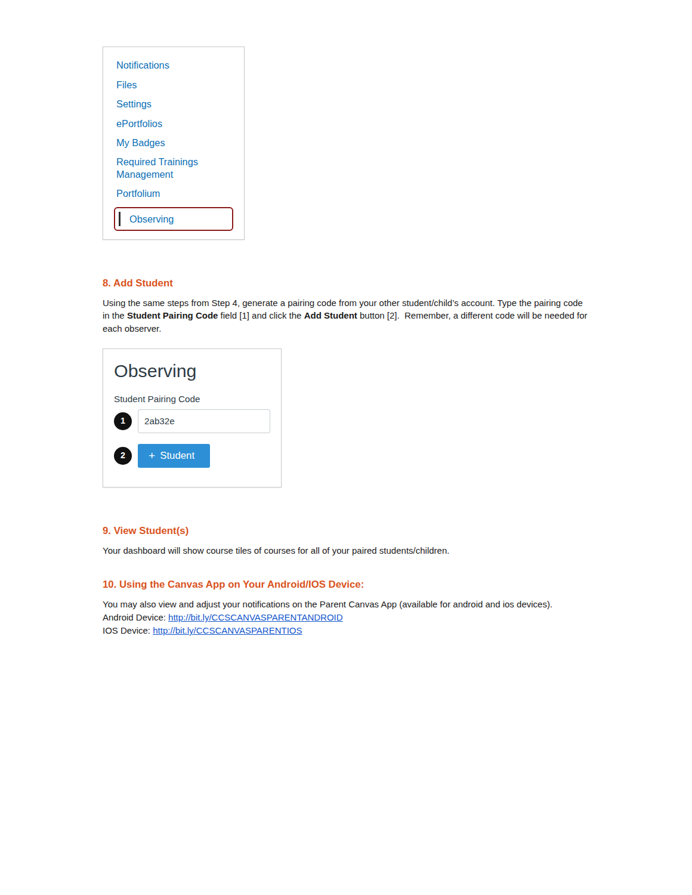Notifications
Files
Settings
ePortfolios
My Badges
Required Trainings
Management
Portfolium
Observing
8. Add Student
Using the same steps from Step 4, generate a pairing code from your other student/child’s account. Type the pairing code in the Student Pairing Code field [1] and click the Add Student button [2]. Remember, a different code will be needed for each observer.
Observing
Student Pairing Code
1
2ab32e
2
+ Student
9. View Student(s)
Your dashboard will show course tiles of courses for all of your paired students/children.
10. Using the Canvas App on Your Android/IOS Device:
You may also view and adjust your notifications on the Parent Canvas App (available for android and ios devices).
Android Device: http://bit.ly/CCSCANVASPARENTANDROID
IOS Device: http://bit.ly/CCSCANVASPARENTIOS